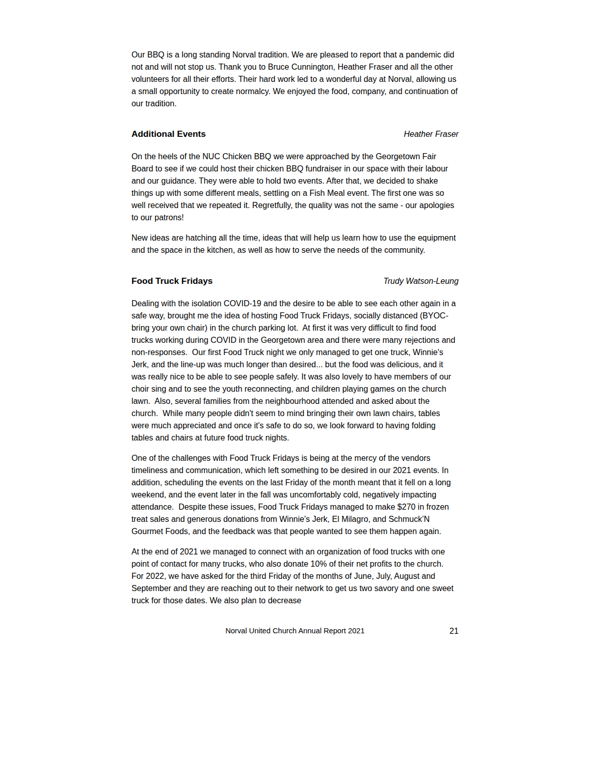Our BBQ is a long standing Norval tradition. We are pleased to report that a pandemic did not and will not stop us. Thank you to Bruce Cunnington, Heather Fraser and all the other volunteers for all their efforts. Their hard work led to a wonderful day at Norval, allowing us a small opportunity to create normalcy. We enjoyed the food, company, and continuation of our tradition.
Additional Events Heather Fraser
On the heels of the NUC Chicken BBQ we were approached by the Georgetown Fair Board to see if we could host their chicken BBQ fundraiser in our space with their labour and our guidance. They were able to hold two events. After that, we decided to shake things up with some different meals, settling on a Fish Meal event. The first one was so well received that we repeated it. Regretfully, the quality was not the same - our apologies to our patrons!
New ideas are hatching all the time, ideas that will help us learn how to use the equipment and the space in the kitchen, as well as how to serve the needs of the community.
Food Truck Fridays Trudy Watson-Leung
Dealing with the isolation COVID-19 and the desire to be able to see each other again in a safe way, brought me the idea of hosting Food Truck Fridays, socially distanced (BYOC- bring your own chair) in the church parking lot. At first it was very difficult to find food trucks working during COVID in the Georgetown area and there were many rejections and non-responses. Our first Food Truck night we only managed to get one truck, Winnie's Jerk, and the line-up was much longer than desired... but the food was delicious, and it was really nice to be able to see people safely. It was also lovely to have members of our choir sing and to see the youth reconnecting, and children playing games on the church lawn. Also, several families from the neighbourhood attended and asked about the church. While many people didn't seem to mind bringing their own lawn chairs, tables were much appreciated and once it's safe to do so, we look forward to having folding tables and chairs at future food truck nights.
One of the challenges with Food Truck Fridays is being at the mercy of the vendors timeliness and communication, which left something to be desired in our 2021 events. In addition, scheduling the events on the last Friday of the month meant that it fell on a long weekend, and the event later in the fall was uncomfortably cold, negatively impacting attendance. Despite these issues, Food Truck Fridays managed to make $270 in frozen treat sales and generous donations from Winnie's Jerk, El Milagro, and Schmuck’N Gourmet Foods, and the feedback was that people wanted to see them happen again.
At the end of 2021 we managed to connect with an organization of food trucks with one point of contact for many trucks, who also donate 10% of their net profits to the church. For 2022, we have asked for the third Friday of the months of June, July, August and September and they are reaching out to their network to get us two savory and one sweet truck for those dates. We also plan to decrease
Norval United Church Annual Report 2021 21